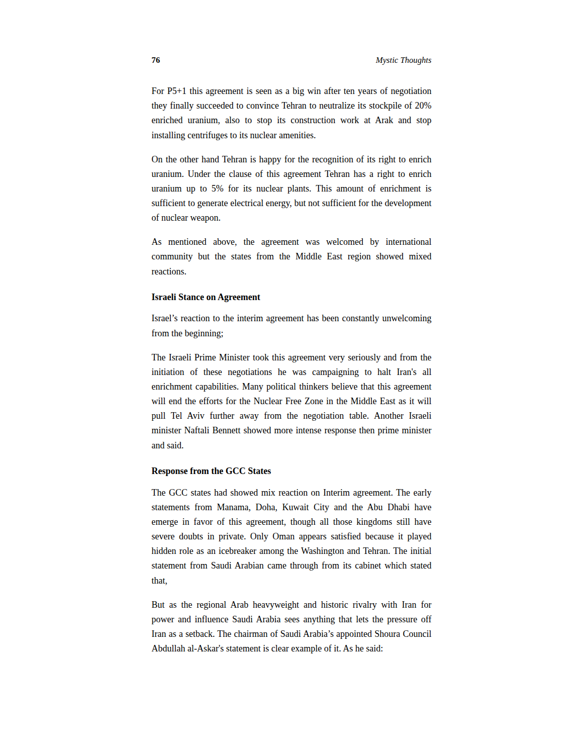76 Mystic Thoughts
For P5+1 this agreement is seen as a big win after ten years of negotiation they finally succeeded to convince Tehran to neutralize its stockpile of 20% enriched uranium, also to stop its construction work at Arak and stop installing centrifuges to its nuclear amenities.
On the other hand Tehran is happy for the recognition of its right to enrich uranium. Under the clause of this agreement Tehran has a right to enrich uranium up to 5% for its nuclear plants. This amount of enrichment is sufficient to generate electrical energy, but not sufficient for the development of nuclear weapon.
As mentioned above, the agreement was welcomed by international community but the states from the Middle East region showed mixed reactions.
Israeli Stance on Agreement
Israel’s reaction to the interim agreement has been constantly unwelcoming from the beginning;
The Israeli Prime Minister took this agreement very seriously and from the initiation of these negotiations he was campaigning to halt Iran's all enrichment capabilities. Many political thinkers believe that this agreement will end the efforts for the Nuclear Free Zone in the Middle East as it will pull Tel Aviv further away from the negotiation table. Another Israeli minister Naftali Bennett showed more intense response then prime minister and said.
Response from the GCC States
The GCC states had showed mix reaction on Interim agreement. The early statements from Manama, Doha, Kuwait City and the Abu Dhabi have emerge in favor of this agreement, though all those kingdoms still have severe doubts in private. Only Oman appears satisfied because it played hidden role as an icebreaker among the Washington and Tehran. The initial statement from Saudi Arabian came through from its cabinet which stated that,
But as the regional Arab heavyweight and historic rivalry with Iran for power and influence Saudi Arabia sees anything that lets the pressure off Iran as a setback. The chairman of Saudi Arabia’s appointed Shoura Council Abdullah al-Askar's statement is clear example of it. As he said: